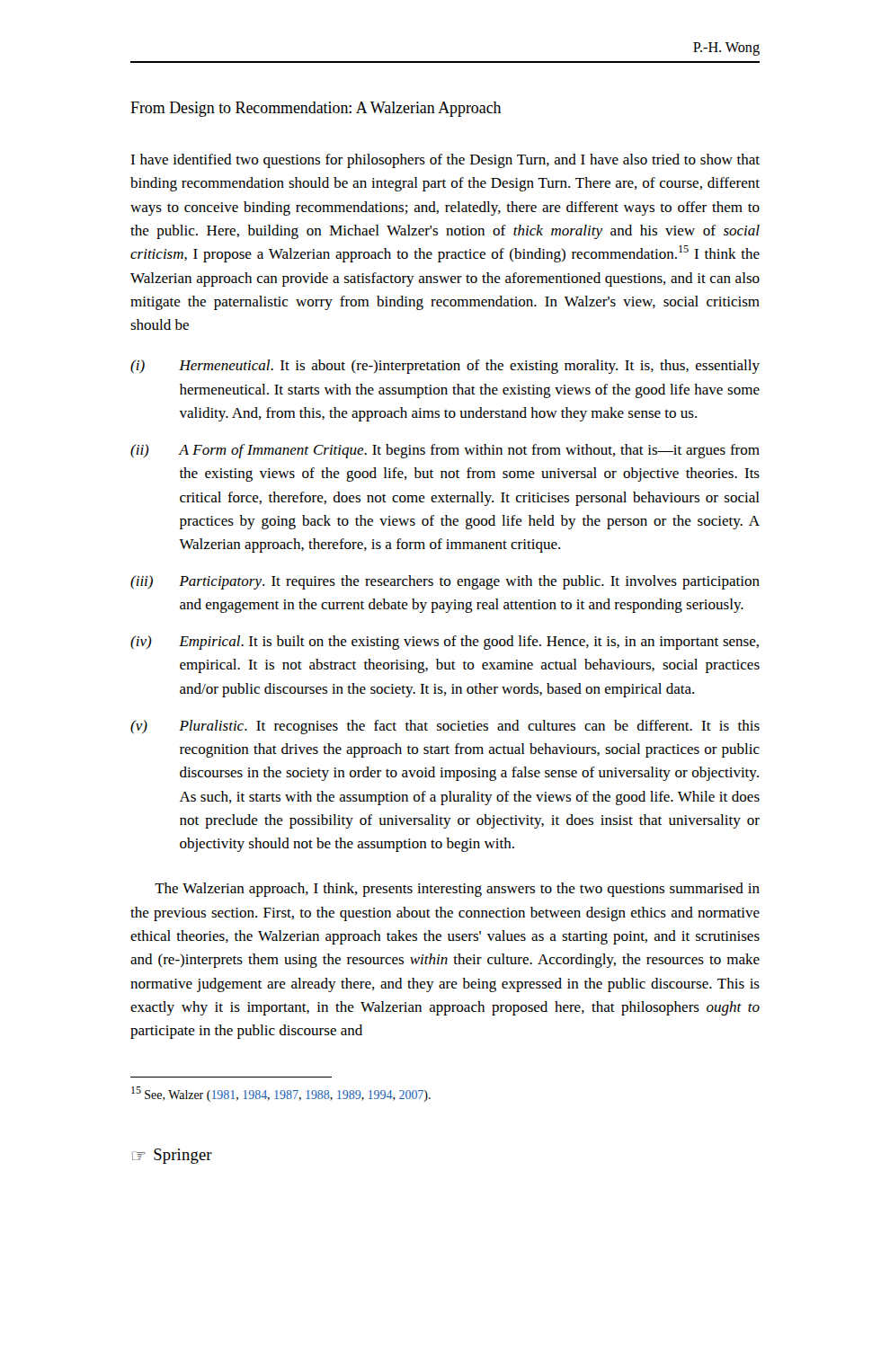P.-H. Wong
From Design to Recommendation: A Walzerian Approach
I have identified two questions for philosophers of the Design Turn, and I have also tried to show that binding recommendation should be an integral part of the Design Turn. There are, of course, different ways to conceive binding recommendations; and, relatedly, there are different ways to offer them to the public. Here, building on Michael Walzer's notion of thick morality and his view of social criticism, I propose a Walzerian approach to the practice of (binding) recommendation.15 I think the Walzerian approach can provide a satisfactory answer to the aforementioned questions, and it can also mitigate the paternalistic worry from binding recommendation. In Walzer's view, social criticism should be
(i) Hermeneutical. It is about (re-)interpretation of the existing morality. It is, thus, essentially hermeneutical. It starts with the assumption that the existing views of the good life have some validity. And, from this, the approach aims to understand how they make sense to us.
(ii) A Form of Immanent Critique. It begins from within not from without, that is—it argues from the existing views of the good life, but not from some universal or objective theories. Its critical force, therefore, does not come externally. It criticises personal behaviours or social practices by going back to the views of the good life held by the person or the society. A Walzerian approach, therefore, is a form of immanent critique.
(iii) Participatory. It requires the researchers to engage with the public. It involves participation and engagement in the current debate by paying real attention to it and responding seriously.
(iv) Empirical. It is built on the existing views of the good life. Hence, it is, in an important sense, empirical. It is not abstract theorising, but to examine actual behaviours, social practices and/or public discourses in the society. It is, in other words, based on empirical data.
(v) Pluralistic. It recognises the fact that societies and cultures can be different. It is this recognition that drives the approach to start from actual behaviours, social practices or public discourses in the society in order to avoid imposing a false sense of universality or objectivity. As such, it starts with the assumption of a plurality of the views of the good life. While it does not preclude the possibility of universality or objectivity, it does insist that universality or objectivity should not be the assumption to begin with.
The Walzerian approach, I think, presents interesting answers to the two questions summarised in the previous section. First, to the question about the connection between design ethics and normative ethical theories, the Walzerian approach takes the users' values as a starting point, and it scrutinises and (re-)interprets them using the resources within their culture. Accordingly, the resources to make normative judgement are already there, and they are being expressed in the public discourse. This is exactly why it is important, in the Walzerian approach proposed here, that philosophers ought to participate in the public discourse and
15 See, Walzer (1981, 1984, 1987, 1988, 1989, 1994, 2007).
☞ Springer